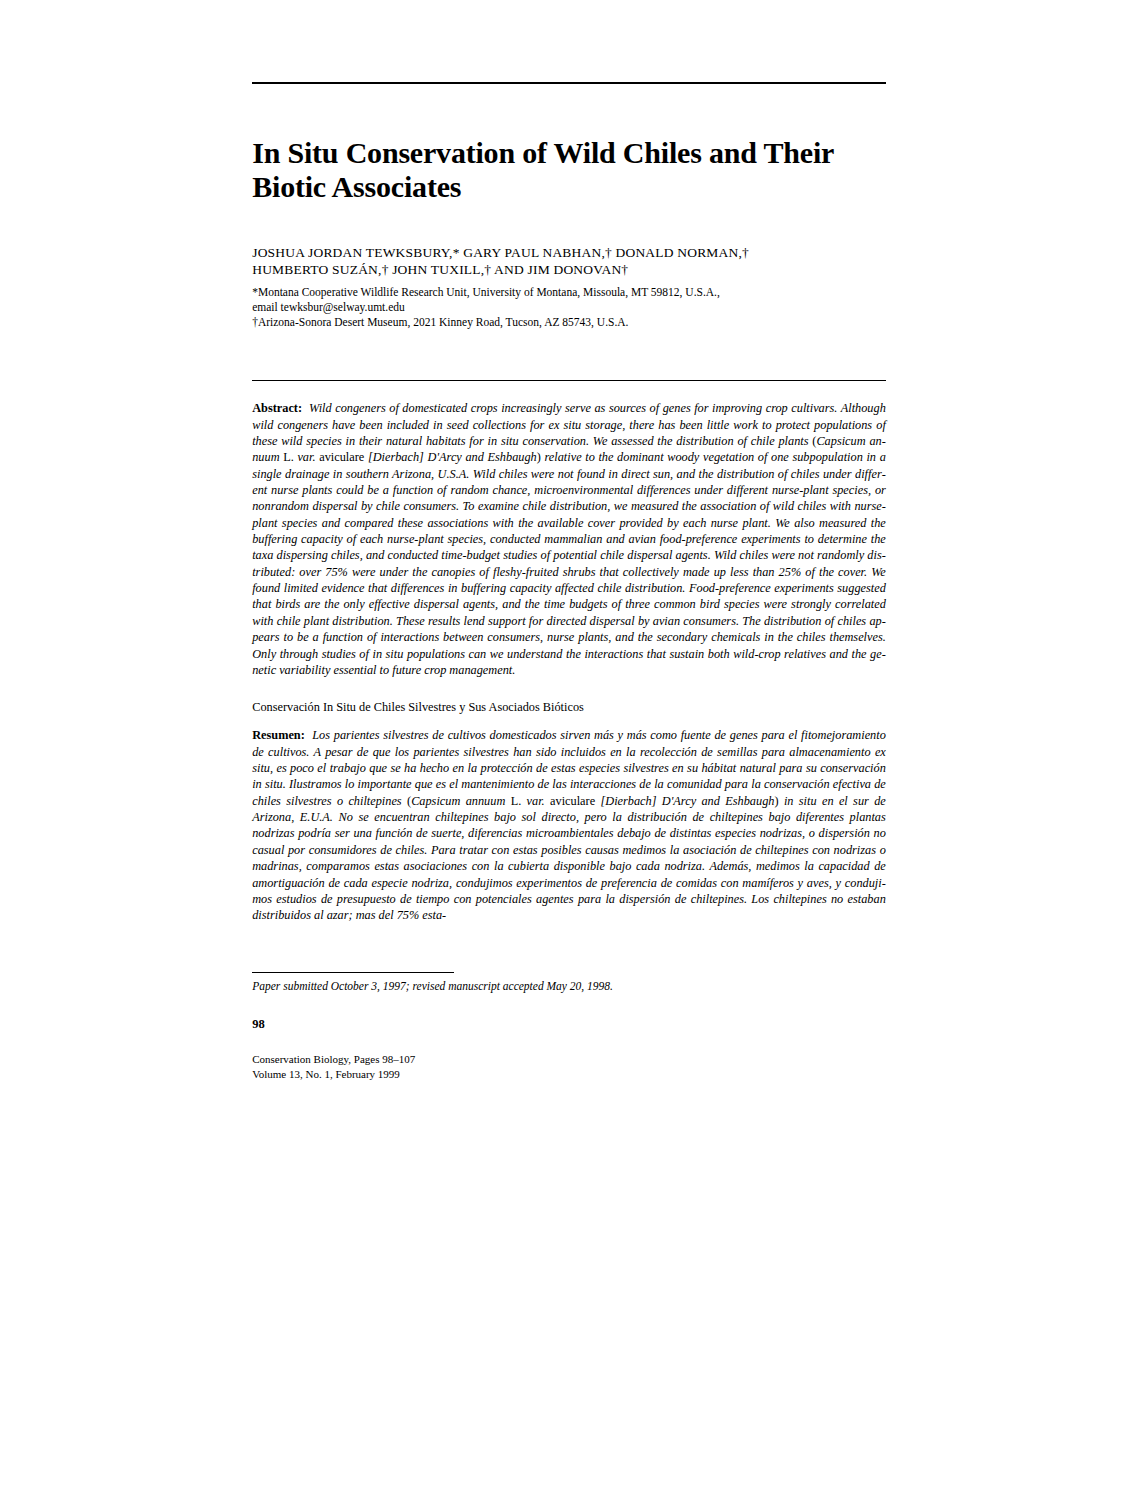In Situ Conservation of Wild Chiles and Their
Biotic Associates
JOSHUA JORDAN TEWKSBURY,* GARY PAUL NABHAN,† DONALD NORMAN,†
HUMBERTO SUZÁN,† JOHN TUXILL,† AND JIM DONOVAN†
*Montana Cooperative Wildlife Research Unit, University of Montana, Missoula, MT 59812, U.S.A.,
email tewksbur@selway.umt.edu
†Arizona-Sonora Desert Museum, 2021 Kinney Road, Tucson, AZ 85743, U.S.A.
Abstract: Wild congeners of domesticated crops increasingly serve as sources of genes for improving crop cultivars. Although wild congeners have been included in seed collections for ex situ storage, there has been little work to protect populations of these wild species in their natural habitats for in situ conservation. We assessed the distribution of chile plants (Capsicum annuum L. var. aviculare [Dierbach] D'Arcy and Eshbaugh) relative to the dominant woody vegetation of one subpopulation in a single drainage in southern Arizona, U.S.A. Wild chiles were not found in direct sun, and the distribution of chiles under different nurse plants could be a function of random chance, microenvironmental differences under different nurse-plant species, or nonrandom dispersal by chile consumers. To examine chile distribution, we measured the association of wild chiles with nurse-plant species and compared these associations with the available cover provided by each nurse plant. We also measured the buffering capacity of each nurse-plant species, conducted mammalian and avian food-preference experiments to determine the taxa dispersing chiles, and conducted time-budget studies of potential chile dispersal agents. Wild chiles were not randomly distributed: over 75% were under the canopies of fleshy-fruited shrubs that collectively made up less than 25% of the cover. We found limited evidence that differences in buffering capacity affected chile distribution. Food-preference experiments suggested that birds are the only effective dispersal agents, and the time budgets of three common bird species were strongly correlated with chile plant distribution. These results lend support for directed dispersal by avian consumers. The distribution of chiles appears to be a function of interactions between consumers, nurse plants, and the secondary chemicals in the chiles themselves. Only through studies of in situ populations can we understand the interactions that sustain both wild-crop relatives and the genetic variability essential to future crop management.
Conservación In Situ de Chiles Silvestres y Sus Asociados Bióticos
Resumen: Los parientes silvestres de cultivos domesticados sirven más y más como fuente de genes para el fitomejoramiento de cultivos. A pesar de que los parientes silvestres han sido incluidos en la recolección de semillas para almacenamiento ex situ, es poco el trabajo que se ha hecho en la protección de estas especies silvestres en su hábitat natural para su conservación in situ. Ilustramos lo importante que es el mantenimiento de las interacciones de la comunidad para la conservación efectiva de chiles silvestres o chiltepines (Capsicum annuum L. var. aviculare [Dierbach] D'Arcy and Eshbaugh) in situ en el sur de Arizona, E.U.A. No se encuentran chiltepines bajo sol directo, pero la distribución de chiltepines bajo diferentes plantas nodrizas podría ser una función de suerte, diferencias microambientales debajo de distintas especies nodrizas, o dispersión no casual por consumidores de chiles. Para tratar con estas posibles causas medimos la asociación de chiltepines con nodrizas o madrinas, comparamos estas asociaciones con la cubierta disponible bajo cada nodriza. Además, medimos la capacidad de amortiguación de cada especie nodriza, condujimos experimentos de preferencia de comidas con mamíferos y aves, y condujimos estudios de presupuesto de tiempo con potenciales agentes para la dispersión de chiltepines. Los chiltepines no estaban distribuidos al azar; mas del 75% esta-
Paper submitted October 3, 1997; revised manuscript accepted May 20, 1998.
98
Conservation Biology, Pages 98–107
Volume 13, No. 1, February 1999